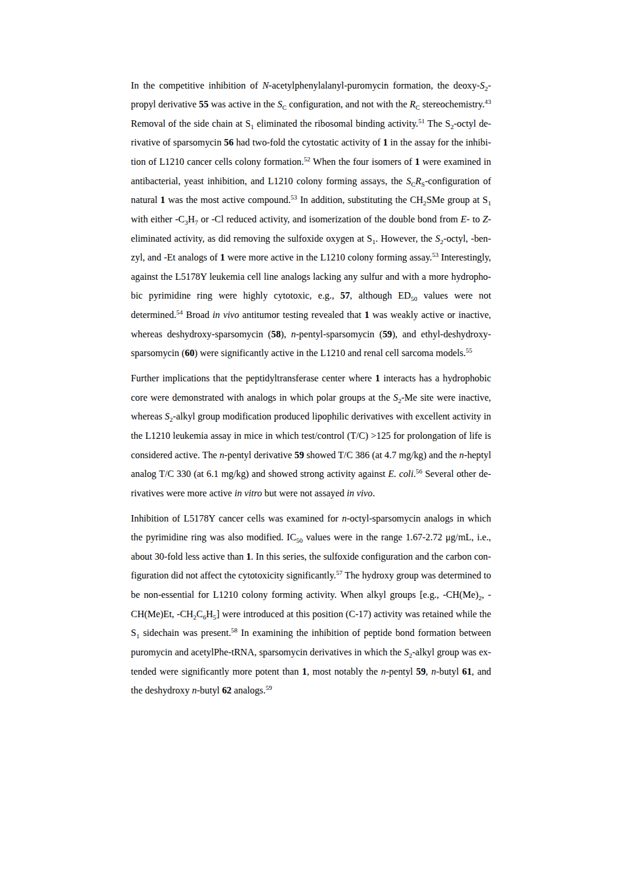In the competitive inhibition of N-acetylphenylalanyl-puromycin formation, the deoxy-S2-propyl derivative 55 was active in the SC configuration, and not with the RC stereochemistry.43 Removal of the side chain at S1 eliminated the ribosomal binding activity.51 The S2-octyl derivative of sparsomycin 56 had two-fold the cytostatic activity of 1 in the assay for the inhibition of L1210 cancer cells colony formation.52 When the four isomers of 1 were examined in antibacterial, yeast inhibition, and L1210 colony forming assays, the SCRS-configuration of natural 1 was the most active compound.53 In addition, substituting the CH2SMe group at S1 with either -C3H7 or -Cl reduced activity, and isomerization of the double bond from E- to Z- eliminated activity, as did removing the sulfoxide oxygen at S1. However, the S2-octyl, -benzyl, and -Et analogs of 1 were more active in the L1210 colony forming assay.53 Interestingly, against the L5178Y leukemia cell line analogs lacking any sulfur and with a more hydrophobic pyrimidine ring were highly cytotoxic, e.g., 57, although ED50 values were not determined.54 Broad in vivo antitumor testing revealed that 1 was weakly active or inactive, whereas deshydroxy-sparsomycin (58), n-pentyl-sparsomycin (59), and ethyl-deshydroxy-sparsomycin (60) were significantly active in the L1210 and renal cell sarcoma models.55
Further implications that the peptidyltransferase center where 1 interacts has a hydrophobic core were demonstrated with analogs in which polar groups at the S2-Me site were inactive, whereas S2-alkyl group modification produced lipophilic derivatives with excellent activity in the L1210 leukemia assay in mice in which test/control (T/C) >125 for prolongation of life is considered active. The n-pentyl derivative 59 showed T/C 386 (at 4.7 mg/kg) and the n-heptyl analog T/C 330 (at 6.1 mg/kg) and showed strong activity against E. coli.56 Several other derivatives were more active in vitro but were not assayed in vivo.
Inhibition of L5178Y cancer cells was examined for n-octyl-sparsomycin analogs in which the pyrimidine ring was also modified. IC50 values were in the range 1.67-2.72 μg/mL, i.e., about 30-fold less active than 1. In this series, the sulfoxide configuration and the carbon configuration did not affect the cytotoxicity significantly.57 The hydroxy group was determined to be non-essential for L1210 colony forming activity. When alkyl groups [e.g., -CH(Me)2, -CH(Me)Et, -CH2C6H5] were introduced at this position (C-17) activity was retained while the S1 sidechain was present.58 In examining the inhibition of peptide bond formation between puromycin and acetylPhe-tRNA, sparsomycin derivatives in which the S2-alkyl group was extended were significantly more potent than 1, most notably the n-pentyl 59, n-butyl 61, and the deshydroxy n-butyl 62 analogs.59